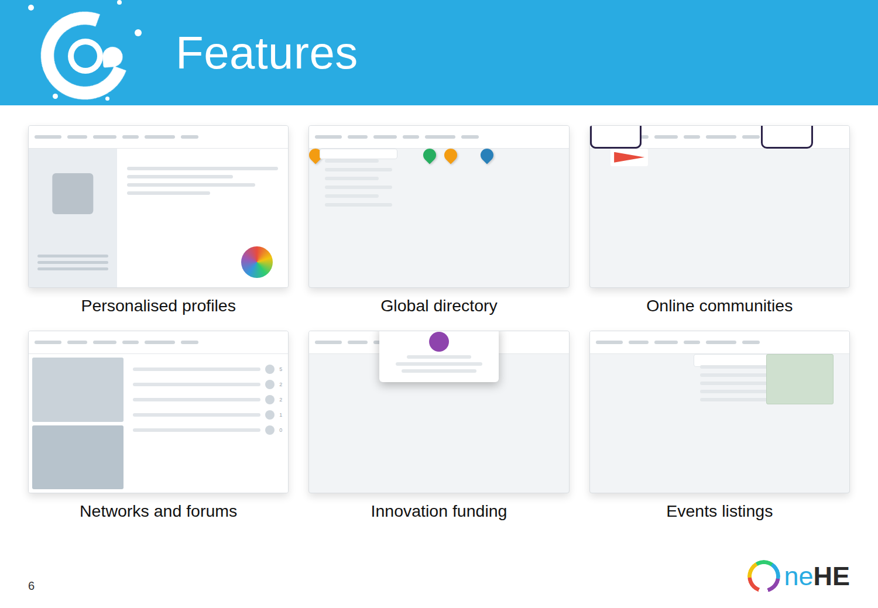Features
Personalised profiles
Global directory
Online communities
5
2
2
1
0
Networks and forums
Innovation funding
Events listings
6
ne HE